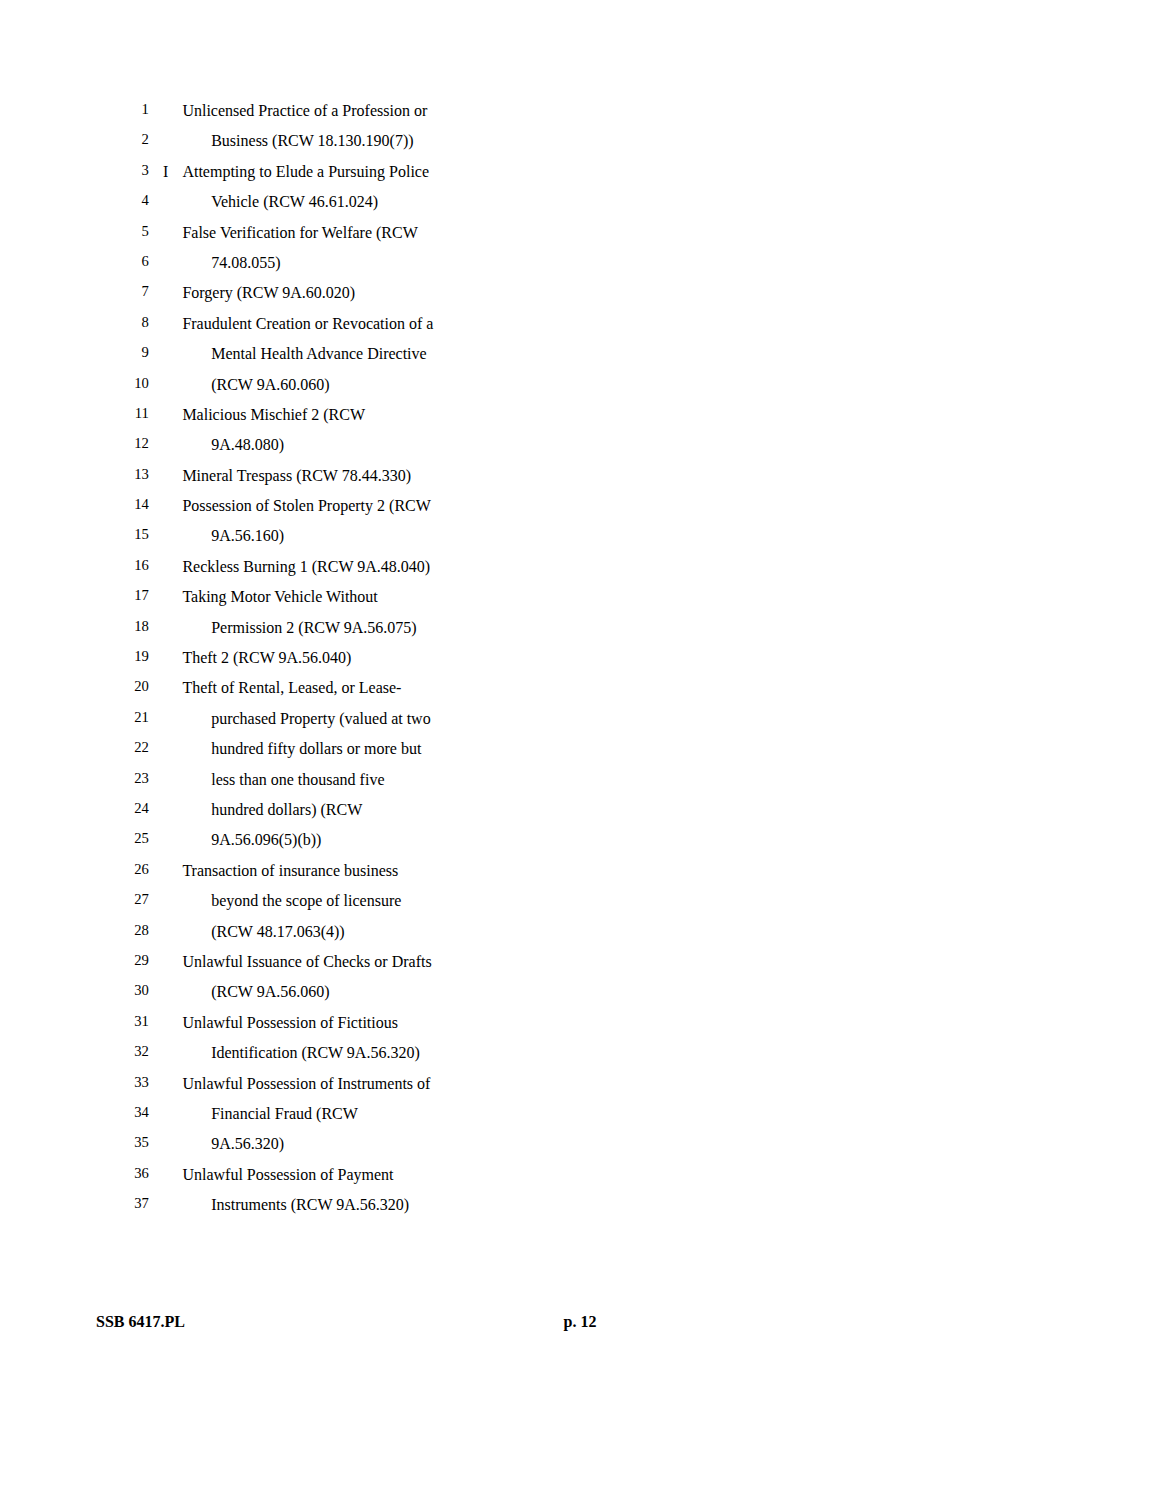| 1 | | Unlicensed Practice of a Profession or |
| 2 | | Business (RCW 18.130.190(7)) |
| 3 | I | Attempting to Elude a Pursuing Police |
| 4 | | Vehicle (RCW 46.61.024) |
| 5 | | False Verification for Welfare (RCW |
| 6 | | 74.08.055) |
| 7 | | Forgery (RCW 9A.60.020) |
| 8 | | Fraudulent Creation or Revocation of a |
| 9 | | Mental Health Advance Directive |
| 10 | | (RCW 9A.60.060) |
| 11 | | Malicious Mischief 2 (RCW |
| 12 | | 9A.48.080) |
| 13 | | Mineral Trespass (RCW 78.44.330) |
| 14 | | Possession of Stolen Property 2 (RCW |
| 15 | | 9A.56.160) |
| 16 | | Reckless Burning 1 (RCW 9A.48.040) |
| 17 | | Taking Motor Vehicle Without |
| 18 | | Permission 2 (RCW 9A.56.075) |
| 19 | | Theft 2 (RCW 9A.56.040) |
| 20 | | Theft of Rental, Leased, or Lease- |
| 21 | | purchased Property (valued at two |
| 22 | | hundred fifty dollars or more but |
| 23 | | less than one thousand five |
| 24 | | hundred dollars) (RCW |
| 25 | | 9A.56.096(5)(b)) |
| 26 | | Transaction of insurance business |
| 27 | | beyond the scope of licensure |
| 28 | | (RCW 48.17.063(4)) |
| 29 | | Unlawful Issuance of Checks or Drafts |
| 30 | | (RCW 9A.56.060) |
| 31 | | Unlawful Possession of Fictitious |
| 32 | | Identification (RCW 9A.56.320) |
| 33 | | Unlawful Possession of Instruments of |
| 34 | | Financial Fraud (RCW |
| 35 | | 9A.56.320) |
| 36 | | Unlawful Possession of Payment |
| 37 | | Instruments (RCW 9A.56.320) |
SSB 6417.PL
p. 12